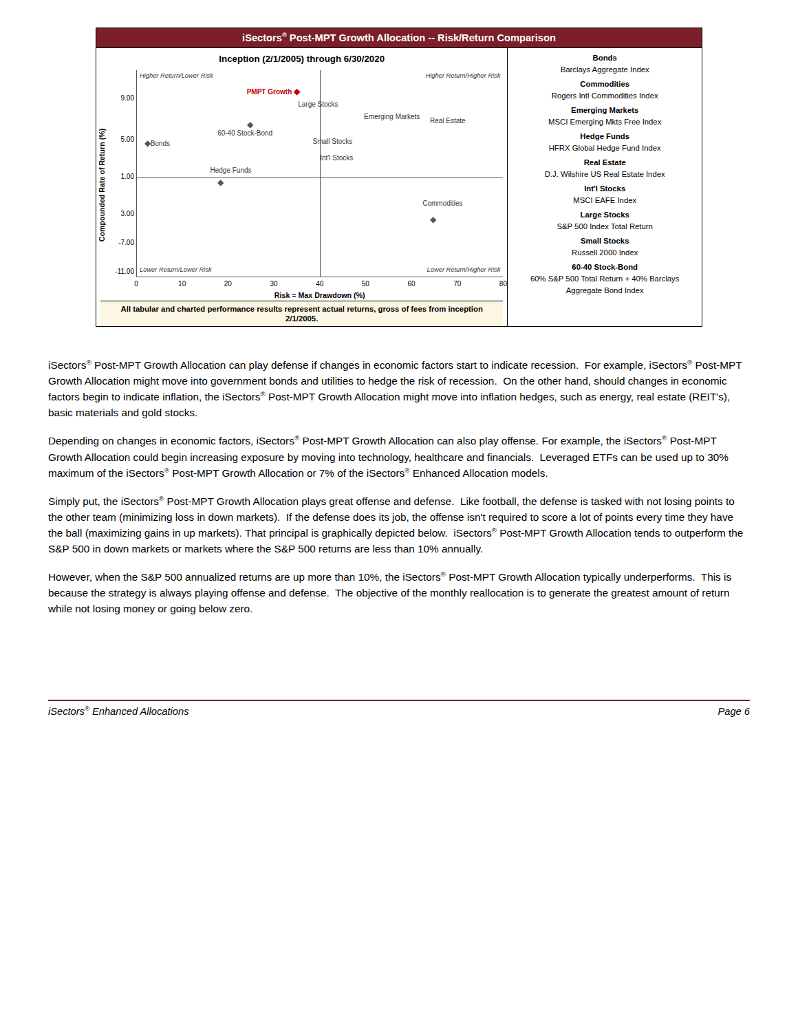iSectors® Post-MPT Growth Allocation -- Risk/Return Comparison
Inception (2/1/2005) through 6/30/2020
Compounded Rate of Return (%)
Higher Return/Lower Risk Higher Return/Higher Risk Lower Return/Lower Risk Lower Return/Higher Risk
9.00
5.00
1.00
3.00
-7.00
-11.00
PMPT Growth ◆
Large Stocks
Emerging Markets
Real Estate
◆
60-40 Stock-Bond
Small Stocks
◆Bonds
Int'l Stocks
Hedge Funds
◆
Commodities
◆
0 10 20 30 40 50 60 70 80
Risk = Max Drawdown (%)
All tabular and charted performance results represent actual returns, gross of fees from inception 2/1/2005.
Bonds
Barclays Aggregate Index
Commodities
Rogers Intl Commodities Index
Emerging Markets
MSCI Emerging Mkts Free Index
Hedge Funds
HFRX Global Hedge Fund Index
Real Estate
D.J. Wilshire US Real Estate Index
Int'l Stocks
MSCI EAFE Index
Large Stocks
S&P 500 Index Total Return
Small Stocks
Russell 2000 Index
60-40 Stock-Bond
60% S&P 500 Total Return + 40% Barclays Aggregate Bond Index
iSectors® Post-MPT Growth Allocation can play defense if changes in economic factors start to indicate recession. For example, iSectors® Post-MPT Growth Allocation might move into government bonds and utilities to hedge the risk of recession. On the other hand, should changes in economic factors begin to indicate inflation, the iSectors® Post-MPT Growth Allocation might move into inflation hedges, such as energy, real estate (REIT's), basic materials and gold stocks.
Depending on changes in economic factors, iSectors® Post-MPT Growth Allocation can also play offense. For example, the iSectors® Post-MPT Growth Allocation could begin increasing exposure by moving into technology, healthcare and financials. Leveraged ETFs can be used up to 30% maximum of the iSectors® Post-MPT Growth Allocation or 7% of the iSectors® Enhanced Allocation models.
Simply put, the iSectors® Post-MPT Growth Allocation plays great offense and defense. Like football, the defense is tasked with not losing points to the other team (minimizing loss in down markets). If the defense does its job, the offense isn't required to score a lot of points every time they have the ball (maximizing gains in up markets). That principal is graphically depicted below. iSectors® Post-MPT Growth Allocation tends to outperform the S&P 500 in down markets or markets where the S&P 500 returns are less than 10% annually.
However, when the S&P 500 annualized returns are up more than 10%, the iSectors® Post-MPT Growth Allocation typically underperforms. This is because the strategy is always playing offense and defense. The objective of the monthly reallocation is to generate the greatest amount of return while not losing money or going below zero.
iSectors® Enhanced Allocations Page 6